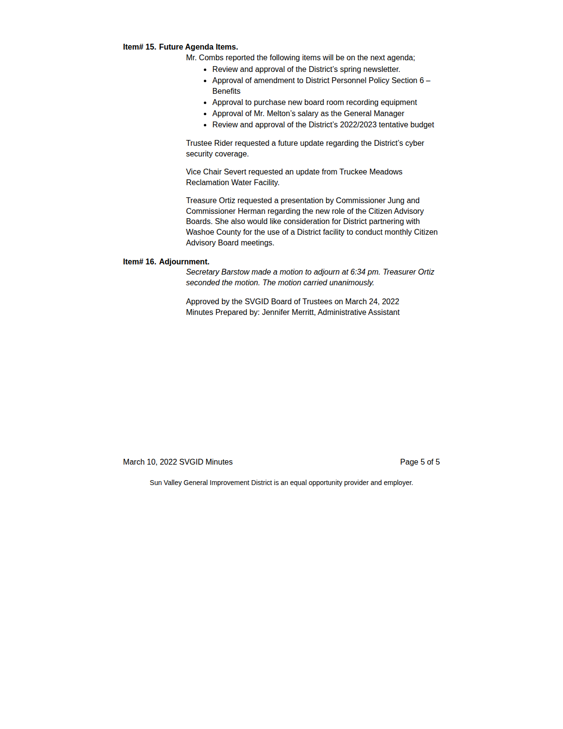Item# 15. Future Agenda Items.
Mr. Combs reported the following items will be on the next agenda;
Review and approval of the District’s spring newsletter.
Approval of amendment to District Personnel Policy Section 6 – Benefits
Approval to purchase new board room recording equipment
Approval of Mr. Melton’s salary as the General Manager
Review and approval of the District’s 2022/2023 tentative budget
Trustee Rider requested a future update regarding the District’s cyber security coverage.
Vice Chair Severt requested an update from Truckee Meadows Reclamation Water Facility.
Treasure Ortiz requested a presentation by Commissioner Jung and Commissioner Herman regarding the new role of the Citizen Advisory Boards. She also would like consideration for District partnering with Washoe County for the use of a District facility to conduct monthly Citizen Advisory Board meetings.
Item# 16. Adjournment.
Secretary Barstow made a motion to adjourn at 6:34 pm. Treasurer Ortiz seconded the motion. The motion carried unanimously.
Approved by the SVGID Board of Trustees on March 24, 2022
Minutes Prepared by: Jennifer Merritt, Administrative Assistant
March 10, 2022 SVGID Minutes Page 5 of 5
Sun Valley General Improvement District is an equal opportunity provider and employer.